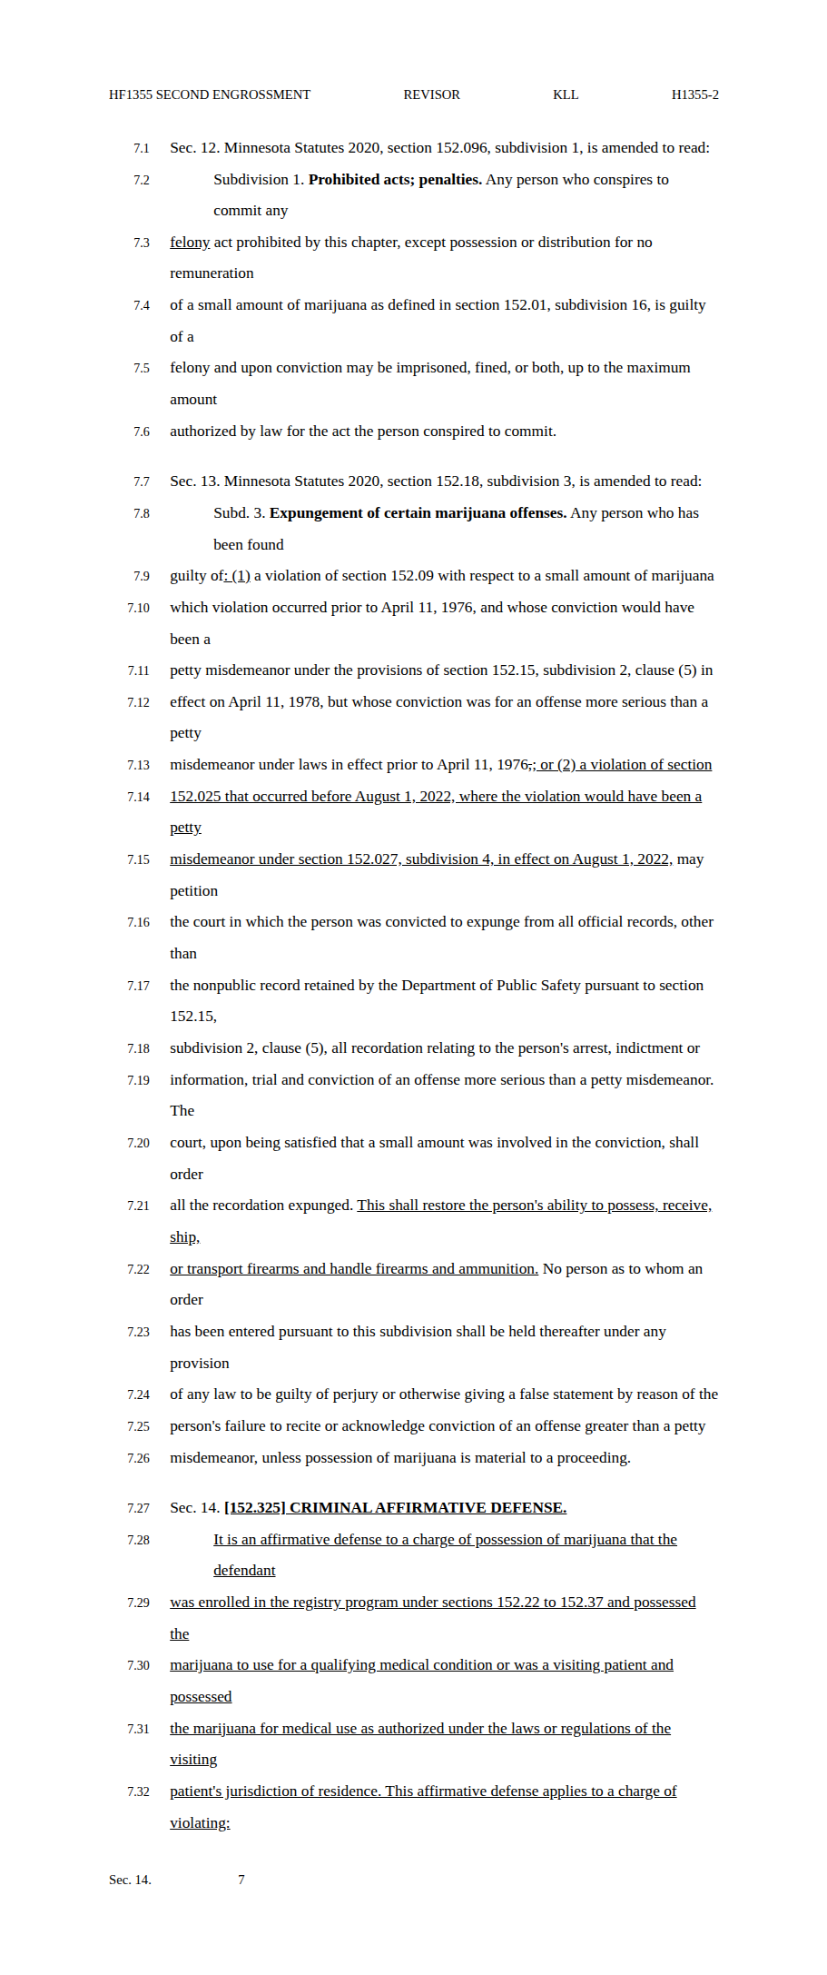HF1355 SECOND ENGROSSMENT REVISOR KLL H1355-2
7.1 Sec. 12. Minnesota Statutes 2020, section 152.096, subdivision 1, is amended to read:
7.2 Subdivision 1. Prohibited acts; penalties. Any person who conspires to commit any
7.3 felony act prohibited by this chapter, except possession or distribution for no remuneration
7.4 of a small amount of marijuana as defined in section 152.01, subdivision 16, is guilty of a
7.5 felony and upon conviction may be imprisoned, fined, or both, up to the maximum amount
7.6 authorized by law for the act the person conspired to commit.
7.7 Sec. 13. Minnesota Statutes 2020, section 152.18, subdivision 3, is amended to read:
7.8 Subd. 3. Expungement of certain marijuana offenses. Any person who has been found
7.9 guilty of: (1) a violation of section 152.09 with respect to a small amount of marijuana
7.10 which violation occurred prior to April 11, 1976, and whose conviction would have been a
7.11 petty misdemeanor under the provisions of section 152.15, subdivision 2, clause (5) in
7.12 effect on April 11, 1978, but whose conviction was for an offense more serious than a petty
7.13 misdemeanor under laws in effect prior to April 11, 1976,; or (2) a violation of section
7.14152.025 that occurred before August 1, 2022, where the violation would have been a petty
7.15 misdemeanor under section 152.027, subdivision 4, in effect on August 1, 2022, may petition
7.16 the court in which the person was convicted to expunge from all official records, other than
7.17 the nonpublic record retained by the Department of Public Safety pursuant to section 152.15,
7.18 subdivision 2, clause (5), all recordation relating to the person's arrest, indictment or
7.19 information, trial and conviction of an offense more serious than a petty misdemeanor. The
7.20 court, upon being satisfied that a small amount was involved in the conviction, shall order
7.21 all the recordation expunged. This shall restore the person's ability to possess, receive, ship,
7.22 or transport firearms and handle firearms and ammunition. No person as to whom an order
7.23 has been entered pursuant to this subdivision shall be held thereafter under any provision
7.24 of any law to be guilty of perjury or otherwise giving a false statement by reason of the
7.25 person's failure to recite or acknowledge conviction of an offense greater than a petty
7.26 misdemeanor, unless possession of marijuana is material to a proceeding.
7.27 Sec. 14. [152.325] CRIMINAL AFFIRMATIVE DEFENSE.
7.28 It is an affirmative defense to a charge of possession of marijuana that the defendant
7.29 was enrolled in the registry program under sections 152.22 to 152.37 and possessed the
7.30 marijuana to use for a qualifying medical condition or was a visiting patient and possessed
7.31 the marijuana for medical use as authorized under the laws or regulations of the visiting
7.32 patient's jurisdiction of residence. This affirmative defense applies to a charge of violating:
Sec. 14. 7